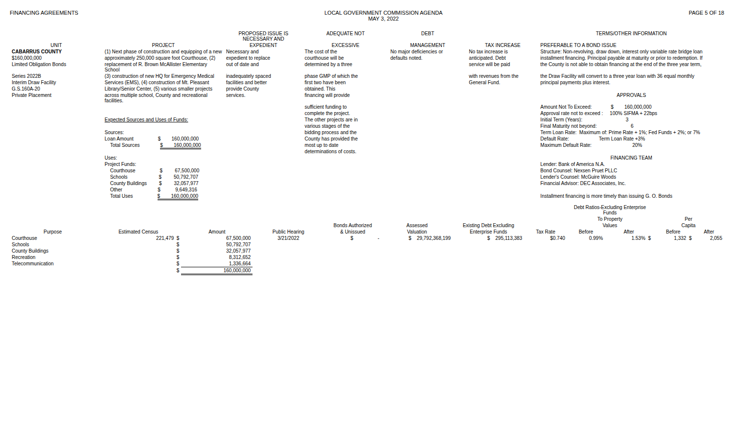FINANCING AGREEMENTS
LOCAL GOVERNMENT COMMISSION AGENDA
MAY 3, 2022
PAGE 5 OF 18
| | | PROPOSED ISSUE IS NECESSARY AND | ADEQUATE NOT | DEBT | | TERMS/OTHER INFORMATION |
| UNIT | PROJECT | EXPEDIENT | EXCESSIVE | MANAGEMENT | TAX INCREASE | PREFERABLE TO A BOND ISSUE |
| CABARRUS COUNTY | (1) Next phase of construction and equipping of a new | Necessary and | The cost of the | No major deficiencies or | No tax increase is | Structure: Non-revolving, draw down, interest only variable rate bridge loan |
| $160,000,000 | approximately 250,000 square foot Courthouse, (2) | expedient to replace | courthouse will be | defaults noted. | anticipated. Debt | installment financing. Principal payable at maturity or prior to redemption. If |
| Limited Obligation Bonds | replacement of R. Brown McAllister Elementary School | out of date and | determined by a three | | service will be paid | the County is not able to obtain financing at the end of the three year term, |
| Series 2022B | (3) construction of new HQ for Emergency Medical | inadequately spaced | phase GMP of which the | | with revenues from the | the Draw Facility will convert to a three year loan with 36 equal monthly |
| Interim Draw Facility | Services (EMS), (4) construction of Mt. Pleasant | facilities and better | first two have been | | General Fund. | principal payments plus interest. |
| G.S.160A-20 | Library/Senior Center, (5) various smaller projects | provide County | obtained. This | | | |
| Private Placement | across multiple school, County and recreational facilities. | services. | financing will provide | | | APPROVALS |
| | | | sufficient funding to | | | Amount Not To Exceed: $ 160,000,000 |
| | | | complete the project. | | | Approval rate not to exceed : 100% SIFMA + 22bps |
| | Expected Sources and Uses of Funds: | | The other projects are in | | | Initial Term (Years): 3 |
| | | | various stages of the | | | Final Maturity not beyond: 6 |
| | Sources: | | bidding process and the | | | Term Loan Rate: Maximum of: Prime Rate + 1%; Fed Funds + 2%; or 7% |
| | Loan Amount $ 160,000,000 | | County has provided the | | | Default Rate: Term Loan Rate +3% |
| | Total Sources $ 160,000,000 | | most up to date | | | Maximum Default Rate: 20% |
| | | | determinations of costs. | | | |
| | Uses: | | | | | FINANCING TEAM |
| | Project Funds: | | | | | Lender: Bank of America N.A. |
| | Courthouse $ 67,500,000 | | | | | Bond Counsel: Nexsen Pruet PLLC |
| | Schools $ 50,792,707 | | | | | Lender's Counsel: McGuire Woods |
| | County Buildings $ 32,057,977 | | | | | Financial Advisor: DEC Associates, Inc. |
| | Other $ 9,649,316 | | | | | |
| | Total Uses $ 160,000,000 | | | | | Installment financing is more timely than issuing G. O. Bonds |
| | | | | | | | | Debt Ratios-Excluding Enterprise Funds | |
| | | | | | | | | To Property | Per |
| | | | | Bonds Authorized | Assessed | Existing Debt Excluding | | Values | Capita |
| Purpose | Estimated Census | Amount | Public Hearing | & Unissued | Valuation | Enterprise Funds | Tax Rate | Before | After | Before | After |
| Courthouse | 221,479 $ | 67,500,000 | 3/21/2022 | $ - | $ 29,792,368,199 | $ 295,113,383 | $0.740 | 0.99% | 1.53% $ | 1,332 $ | 2,055 |
| Schools | $ | 50,792,707 | | | | | | | | | |
| County Buildings | $ | 32,057,977 | | | | | | | | | |
| Recreation | $ | 8,312,652 | | | | | | | | | |
| Telecommunication | $ | 1,336,664 | | | | | | | | | |
| | $ | 160,000,000 | | | | | | | | | |